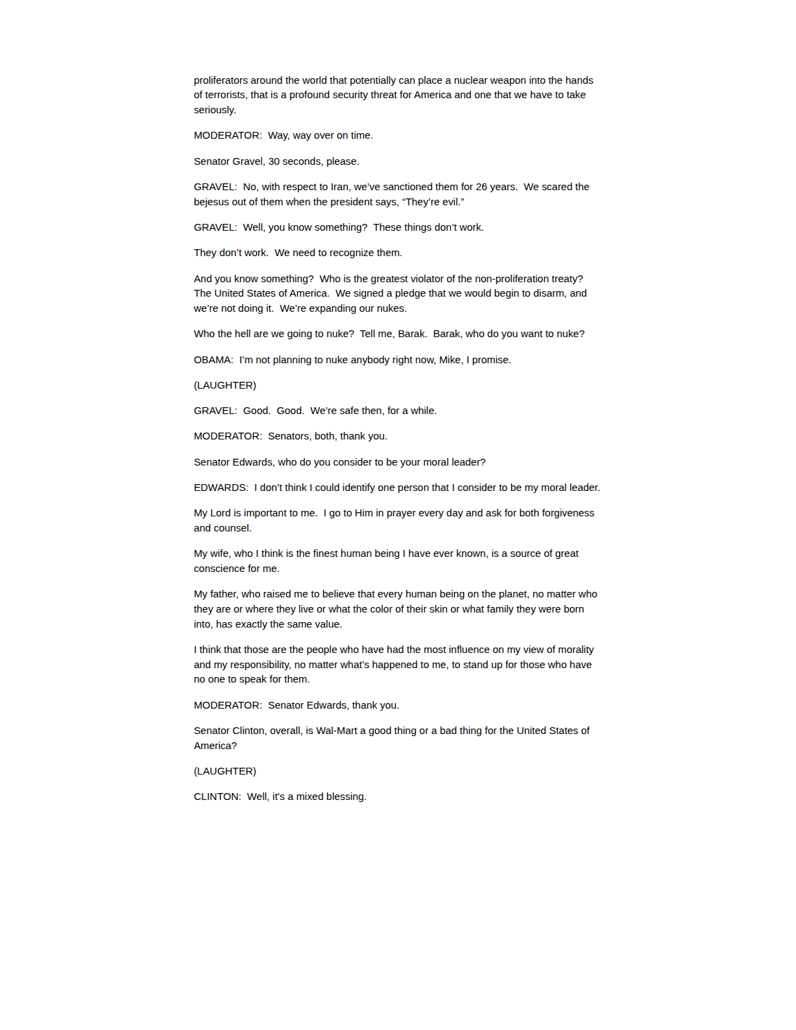proliferators around the world that potentially can place a nuclear weapon into the hands of terrorists, that is a profound security threat for America and one that we have to take seriously.
MODERATOR: Way, way over on time.
Senator Gravel, 30 seconds, please.
GRAVEL: No, with respect to Iran, we’ve sanctioned them for 26 years. We scared the bejesus out of them when the president says, “They’re evil.”
GRAVEL: Well, you know something? These things don’t work.
They don’t work. We need to recognize them.
And you know something? Who is the greatest violator of the non-proliferation treaty? The United States of America. We signed a pledge that we would begin to disarm, and we’re not doing it. We’re expanding our nukes.
Who the hell are we going to nuke? Tell me, Barak. Barak, who do you want to nuke?
OBAMA: I’m not planning to nuke anybody right now, Mike, I promise.
(LAUGHTER)
GRAVEL: Good. Good. We’re safe then, for a while.
MODERATOR: Senators, both, thank you.
Senator Edwards, who do you consider to be your moral leader?
EDWARDS: I don’t think I could identify one person that I consider to be my moral leader.
My Lord is important to me. I go to Him in prayer every day and ask for both forgiveness and counsel.
My wife, who I think is the finest human being I have ever known, is a source of great conscience for me.
My father, who raised me to believe that every human being on the planet, no matter who they are or where they live or what the color of their skin or what family they were born into, has exactly the same value.
I think that those are the people who have had the most influence on my view of morality and my responsibility, no matter what’s happened to me, to stand up for those who have no one to speak for them.
MODERATOR: Senator Edwards, thank you.
Senator Clinton, overall, is Wal-Mart a good thing or a bad thing for the United States of America?
(LAUGHTER)
CLINTON: Well, it’s a mixed blessing.